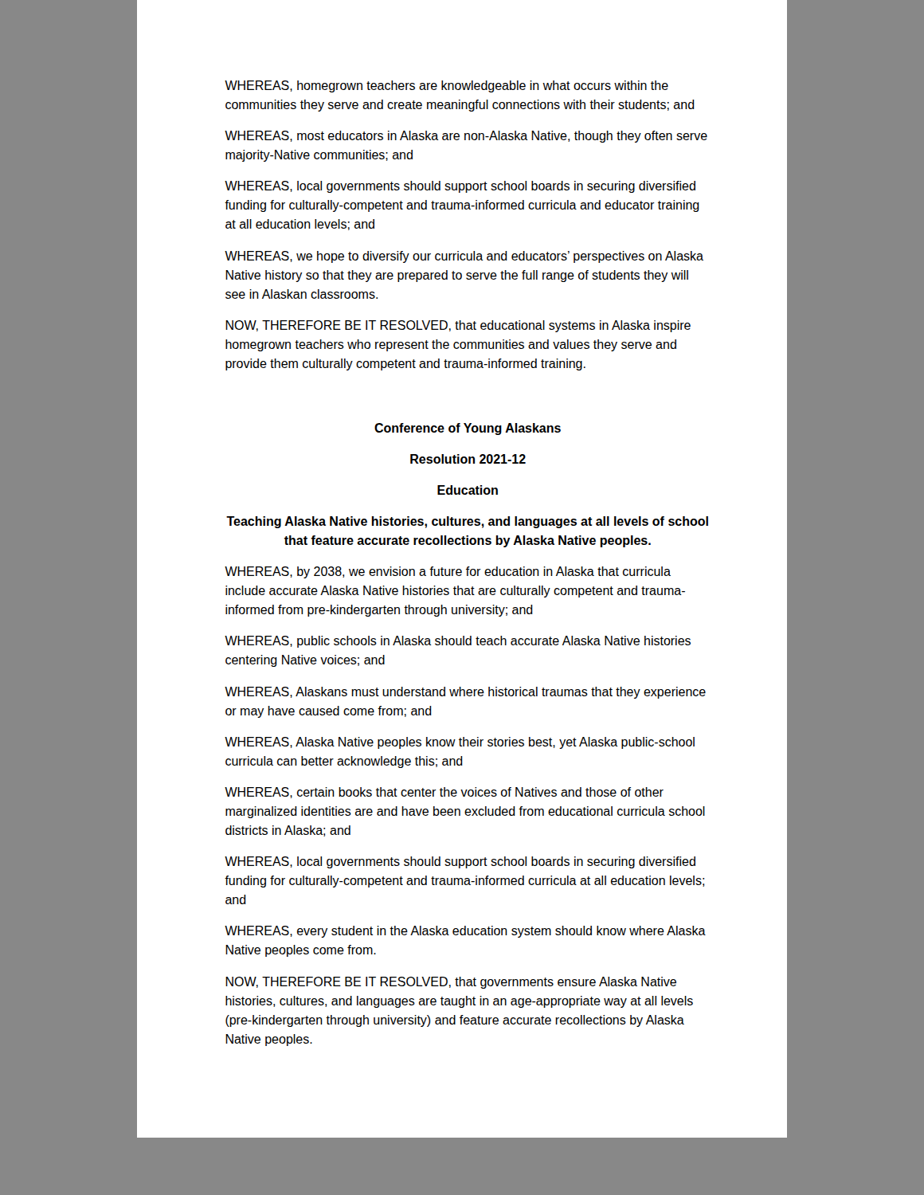WHEREAS, homegrown teachers are knowledgeable in what occurs within the communities they serve and create meaningful connections with their students; and
WHEREAS, most educators in Alaska are non-Alaska Native, though they often serve majority-Native communities; and
WHEREAS, local governments should support school boards in securing diversified funding for culturally-competent and trauma-informed curricula and educator training at all education levels; and
WHEREAS, we hope to diversify our curricula and educators’ perspectives on Alaska Native history so that they are prepared to serve the full range of students they will see in Alaskan classrooms.
NOW, THEREFORE BE IT RESOLVED, that educational systems in Alaska inspire homegrown teachers who represent the communities and values they serve and provide them culturally competent and trauma-informed training.
Conference of Young Alaskans
Resolution 2021-12
Education
Teaching Alaska Native histories, cultures, and languages at all levels of school that feature accurate recollections by Alaska Native peoples.
WHEREAS, by 2038, we envision a future for education in Alaska that curricula include accurate Alaska Native histories that are culturally competent and trauma-informed from pre-kindergarten through university; and
WHEREAS, public schools in Alaska should teach accurate Alaska Native histories centering Native voices; and
WHEREAS, Alaskans must understand where historical traumas that they experience or may have caused come from; and
WHEREAS, Alaska Native peoples know their stories best, yet Alaska public-school curricula can better acknowledge this; and
WHEREAS, certain books that center the voices of Natives and those of other marginalized identities are and have been excluded from educational curricula school districts in Alaska; and
WHEREAS, local governments should support school boards in securing diversified funding for culturally-competent and trauma-informed curricula at all education levels; and
WHEREAS, every student in the Alaska education system should know where Alaska Native peoples come from.
NOW, THEREFORE BE IT RESOLVED, that governments ensure Alaska Native histories, cultures, and languages are taught in an age-appropriate way at all levels (pre-kindergarten through university) and feature accurate recollections by Alaska Native peoples.